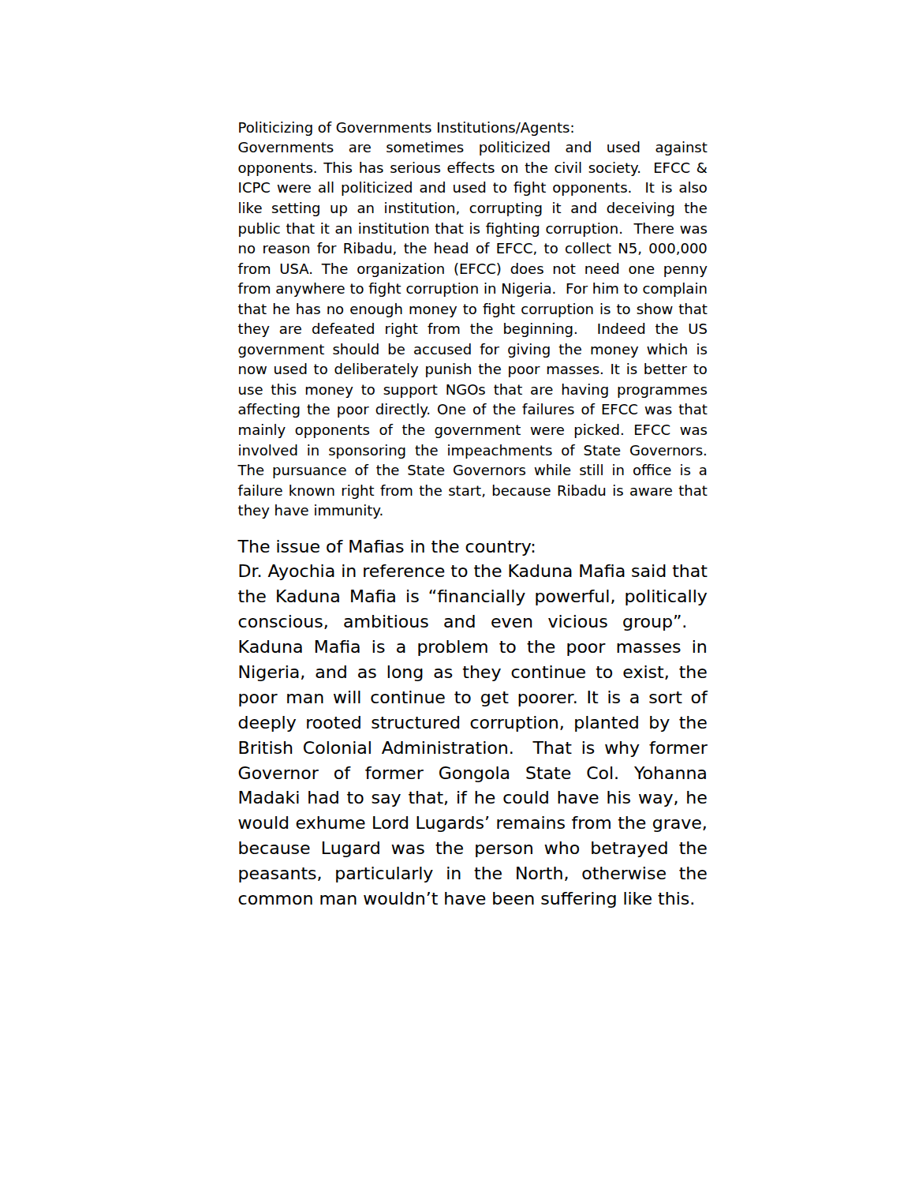Politicizing of Governments Institutions/Agents:
Governments are sometimes politicized and used against opponents. This has serious effects on the civil society. EFCC & ICPC were all politicized and used to fight opponents. It is also like setting up an institution, corrupting it and deceiving the public that it an institution that is fighting corruption. There was no reason for Ribadu, the head of EFCC, to collect N5, 000,000 from USA. The organization (EFCC) does not need one penny from anywhere to fight corruption in Nigeria. For him to complain that he has no enough money to fight corruption is to show that they are defeated right from the beginning. Indeed the US government should be accused for giving the money which is now used to deliberately punish the poor masses. It is better to use this money to support NGOs that are having programmes affecting the poor directly. One of the failures of EFCC was that mainly opponents of the government were picked. EFCC was involved in sponsoring the impeachments of State Governors. The pursuance of the State Governors while still in office is a failure known right from the start, because Ribadu is aware that they have immunity.
The issue of Mafias in the country:
Dr. Ayochia in reference to the Kaduna Mafia said that the Kaduna Mafia is “financially powerful, politically conscious, ambitious and even vicious group”. Kaduna Mafia is a problem to the poor masses in Nigeria, and as long as they continue to exist, the poor man will continue to get poorer. It is a sort of deeply rooted structured corruption, planted by the British Colonial Administration. That is why former Governor of former Gongola State Col. Yohanna Madaki had to say that, if he could have his way, he would exhume Lord Lugards’ remains from the grave, because Lugard was the person who betrayed the peasants, particularly in the North, otherwise the common man wouldn’t have been suffering like this.